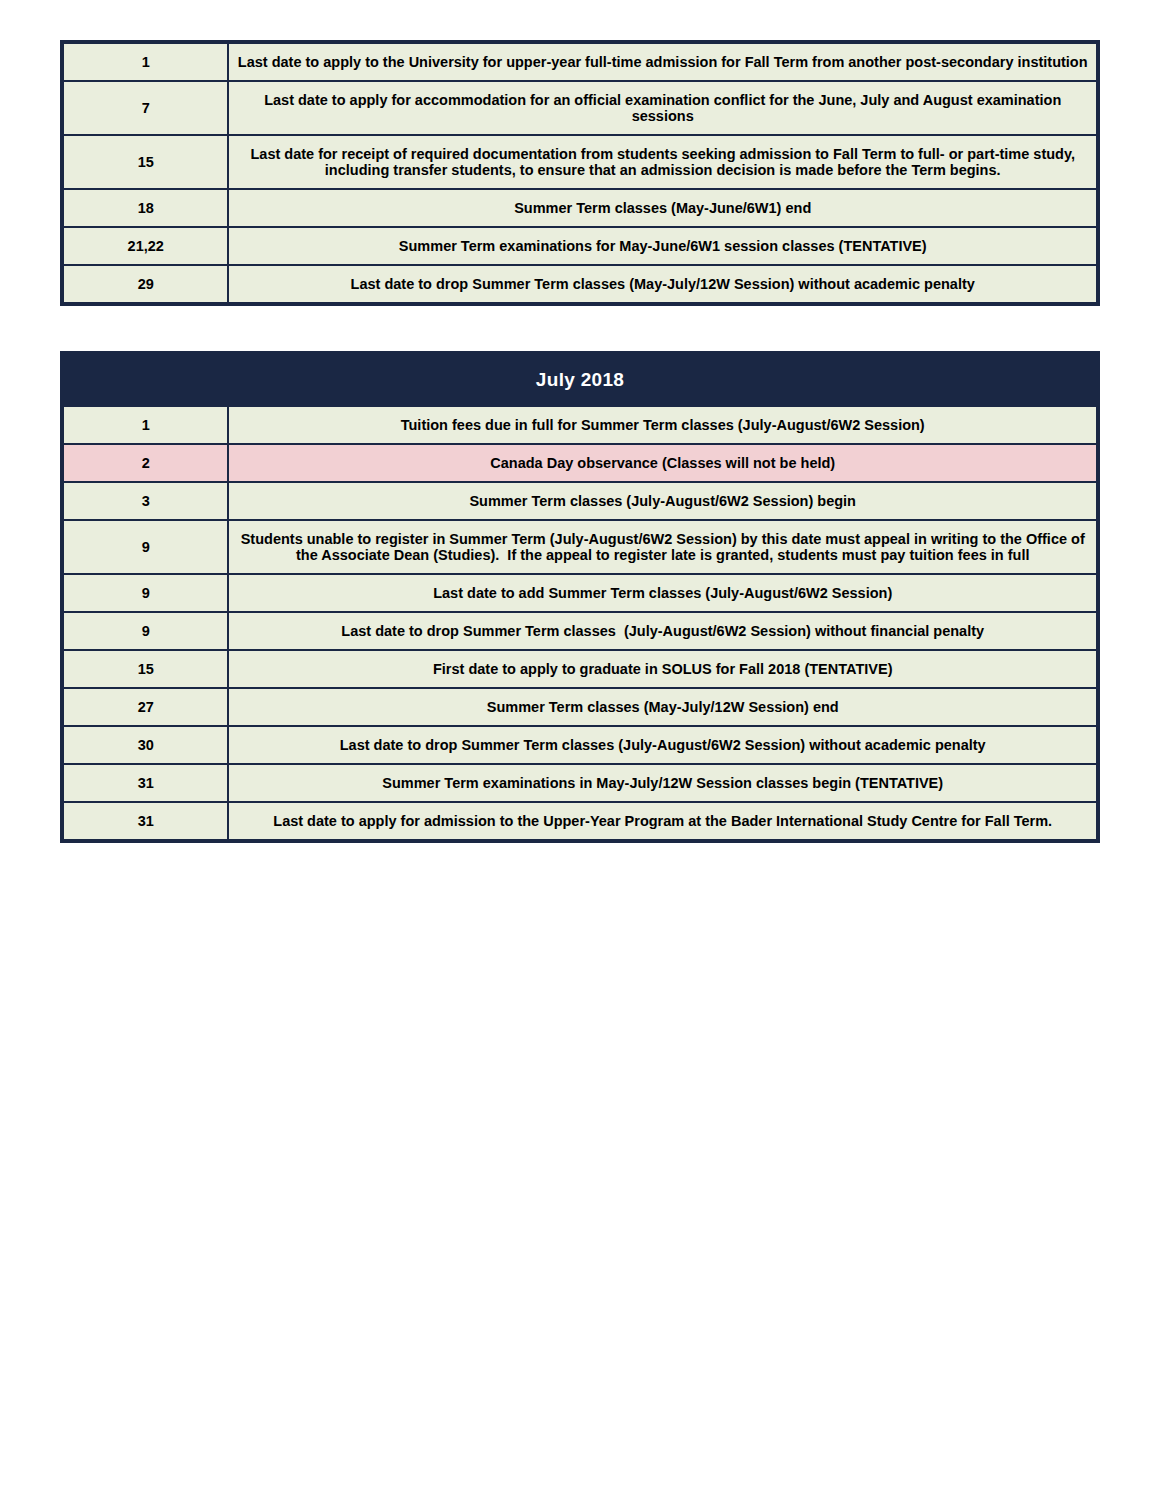| 1 | Last date to apply to the University for upper-year full-time admission for Fall Term from another post-secondary institution |
| 7 | Last date to apply for accommodation for an official examination conflict for the June, July and August examination sessions |
| 15 | Last date for receipt of required documentation from students seeking admission to Fall Term to full- or part-time study, including transfer students, to ensure that an admission decision is made before the Term begins. |
| 18 | Summer Term classes (May-June/6W1) end |
| 21,22 | Summer Term examinations for May-June/6W1 session classes (TENTATIVE) |
| 29 | Last date to drop Summer Term classes (May-July/12W Session) without academic penalty |
| July 2018 |
| --- |
| 1 | Tuition fees due in full for Summer Term classes (July-August/6W2 Session) |
| 2 | Canada Day observance (Classes will not be held) |
| 3 | Summer Term classes (July-August/6W2 Session) begin |
| 9 | Students unable to register in Summer Term (July-August/6W2 Session) by this date must appeal in writing to the Office of the Associate Dean (Studies). If the appeal to register late is granted, students must pay tuition fees in full |
| 9 | Last date to add Summer Term classes (July-August/6W2 Session) |
| 9 | Last date to drop Summer Term classes (July-August/6W2 Session) without financial penalty |
| 15 | First date to apply to graduate in SOLUS for Fall 2018 (TENTATIVE) |
| 27 | Summer Term classes (May-July/12W Session) end |
| 30 | Last date to drop Summer Term classes (July-August/6W2 Session) without academic penalty |
| 31 | Summer Term examinations in May-July/12W Session classes begin (TENTATIVE) |
| 31 | Last date to apply for admission to the Upper-Year Program at the Bader International Study Centre for Fall Term. |